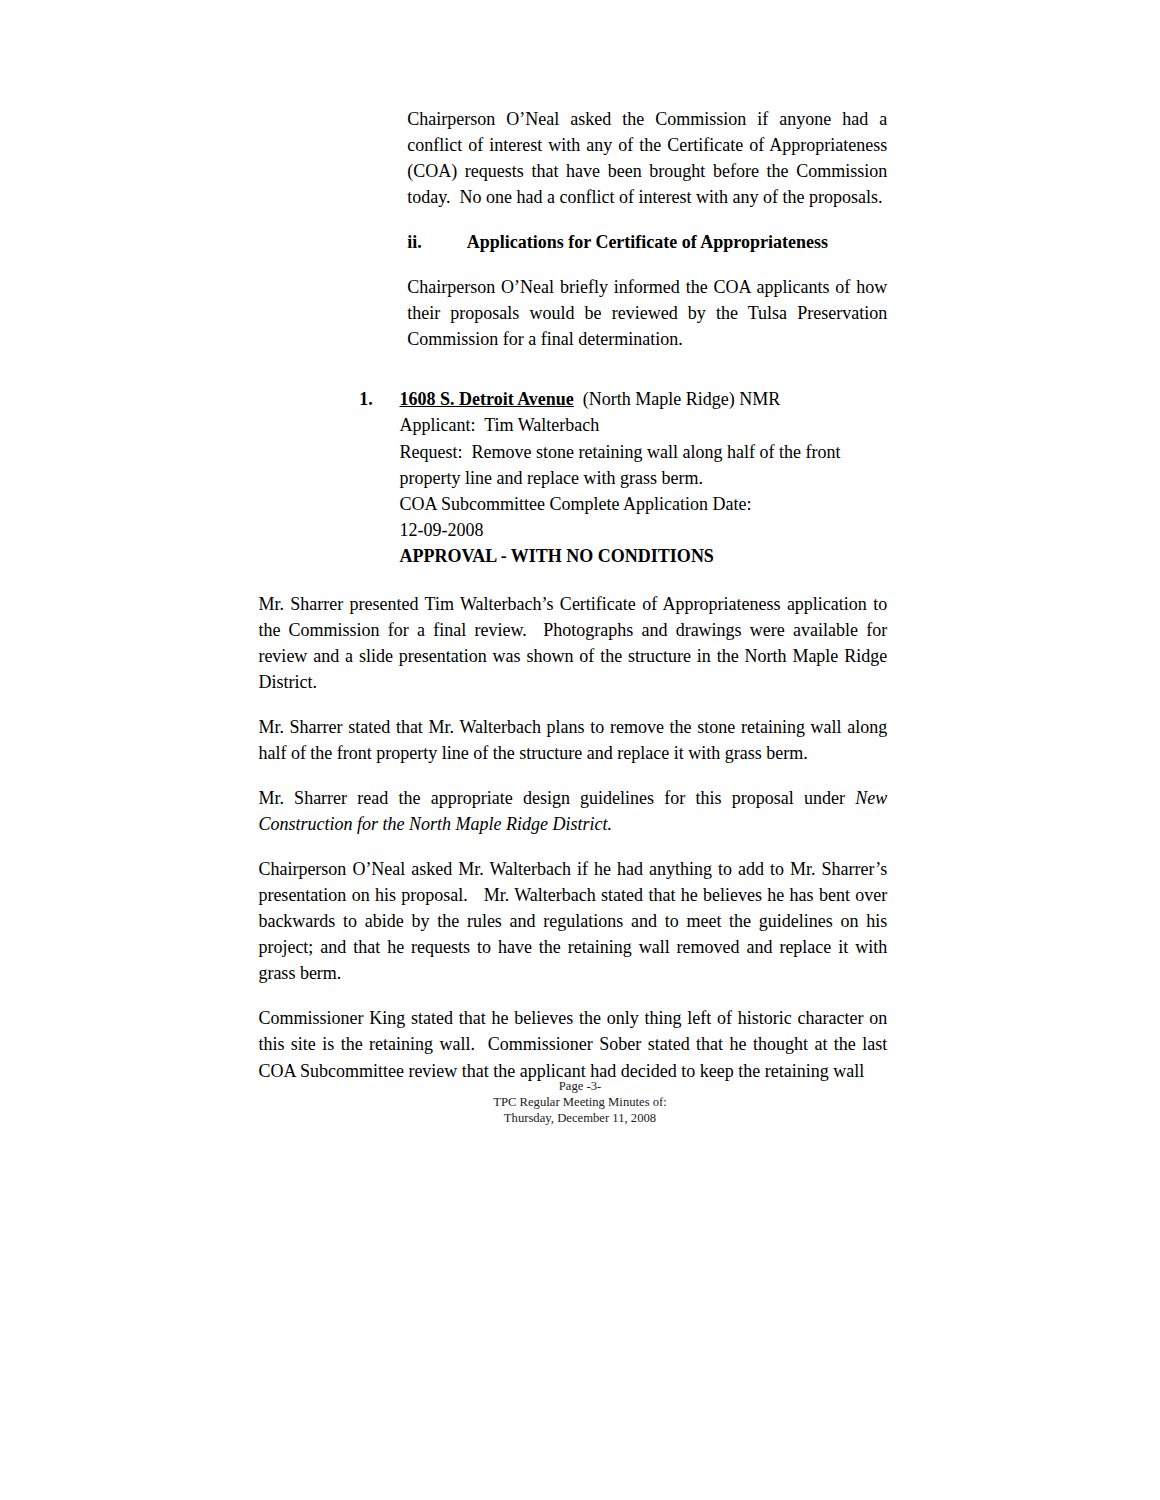Chairperson O’Neal asked the Commission if anyone had a conflict of interest with any of the Certificate of Appropriateness (COA) requests that have been brought before the Commission today. No one had a conflict of interest with any of the proposals.
ii. Applications for Certificate of Appropriateness
Chairperson O’Neal briefly informed the COA applicants of how their proposals would be reviewed by the Tulsa Preservation Commission for a final determination.
1. 1608 S. Detroit Avenue (North Maple Ridge) NMR
Applicant: Tim Walterbach
Request: Remove stone retaining wall along half of the front property line and replace with grass berm.
COA Subcommittee Complete Application Date:
12-09-2008
APPROVAL - WITH NO CONDITIONS
Mr. Sharrer presented Tim Walterbach’s Certificate of Appropriateness application to the Commission for a final review. Photographs and drawings were available for review and a slide presentation was shown of the structure in the North Maple Ridge District.
Mr. Sharrer stated that Mr. Walterbach plans to remove the stone retaining wall along half of the front property line of the structure and replace it with grass berm.
Mr. Sharrer read the appropriate design guidelines for this proposal under New Construction for the North Maple Ridge District.
Chairperson O’Neal asked Mr. Walterbach if he had anything to add to Mr. Sharrer’s presentation on his proposal. Mr. Walterbach stated that he believes he has bent over backwards to abide by the rules and regulations and to meet the guidelines on his project; and that he requests to have the retaining wall removed and replace it with grass berm.
Commissioner King stated that he believes the only thing left of historic character on this site is the retaining wall. Commissioner Sober stated that he thought at the last COA Subcommittee review that the applicant had decided to keep the retaining wall
Page -3-
TPC Regular Meeting Minutes of:
Thursday, December 11, 2008